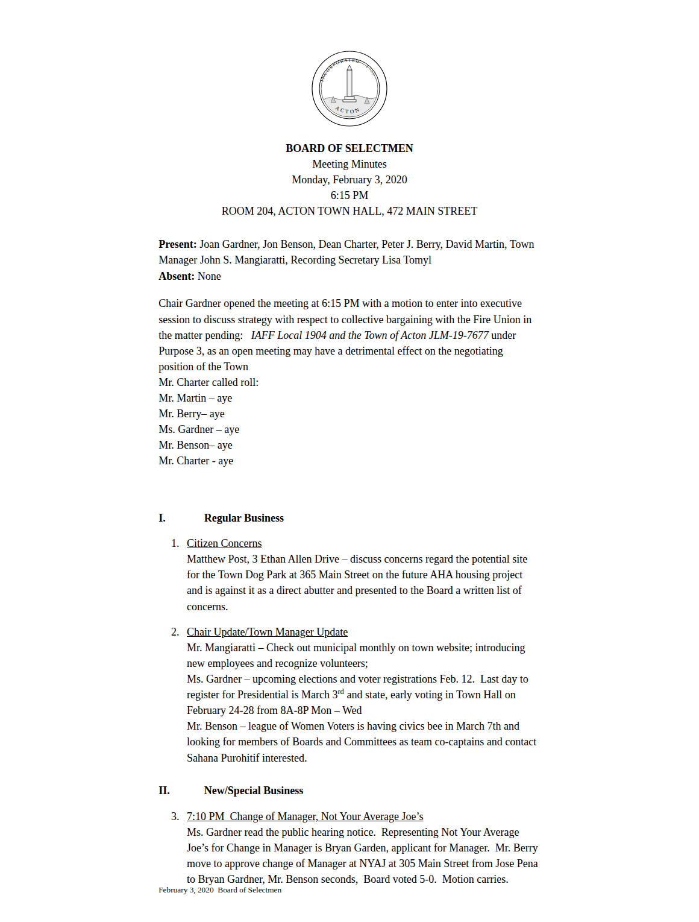INCORPORATED · 1735 ACTON
BOARD OF SELECTMEN
Meeting Minutes
Monday, February 3, 2020
6:15 PM
ROOM 204, ACTON TOWN HALL, 472 MAIN STREET
Present: Joan Gardner, Jon Benson, Dean Charter, Peter J. Berry, David Martin, Town Manager John S. Mangiaratti, Recording Secretary Lisa Tomyl
Absent: None
Chair Gardner opened the meeting at 6:15 PM with a motion to enter into executive session to discuss strategy with respect to collective bargaining with the Fire Union in the matter pending: IAFF Local 1904 and the Town of Acton JLM-19-7677 under Purpose 3, as an open meeting may have a detrimental effect on the negotiating position of the Town
Mr. Charter called roll:
Mr. Martin – aye
Mr. Berry– aye
Ms. Gardner – aye
Mr. Benson– aye
Mr. Charter - aye
I. Regular Business
1.
Citizen Concerns
Matthew Post, 3 Ethan Allen Drive – discuss concerns regard the potential site for the Town Dog Park at 365 Main Street on the future AHA housing project and is against it as a direct abutter and presented to the Board a written list of concerns.
2.
Chair Update/Town Manager Update
Mr. Mangiaratti – Check out municipal monthly on town website; introducing new employees and recognize volunteers;
Ms. Gardner – upcoming elections and voter registrations Feb. 12. Last day to register for Presidential is March 3rd and state, early voting in Town Hall on February 24-28 from 8A-8P Mon – Wed
Mr. Benson – league of Women Voters is having civics bee in March 7th and looking for members of Boards and Committees as team co-captains and contact Sahana Purohitif interested.
II. New/Special Business
3.
7:10 PM Change of Manager, Not Your Average Joe’s
Ms. Gardner read the public hearing notice. Representing Not Your Average Joe’s for Change in Manager is Bryan Garden, applicant for Manager. Mr. Berry move to approve change of Manager at NYAJ at 305 Main Street from Jose Pena to Bryan Gardner, Mr. Benson seconds, Board voted 5-0. Motion carries.
February 3, 2020 Board of Selectmen